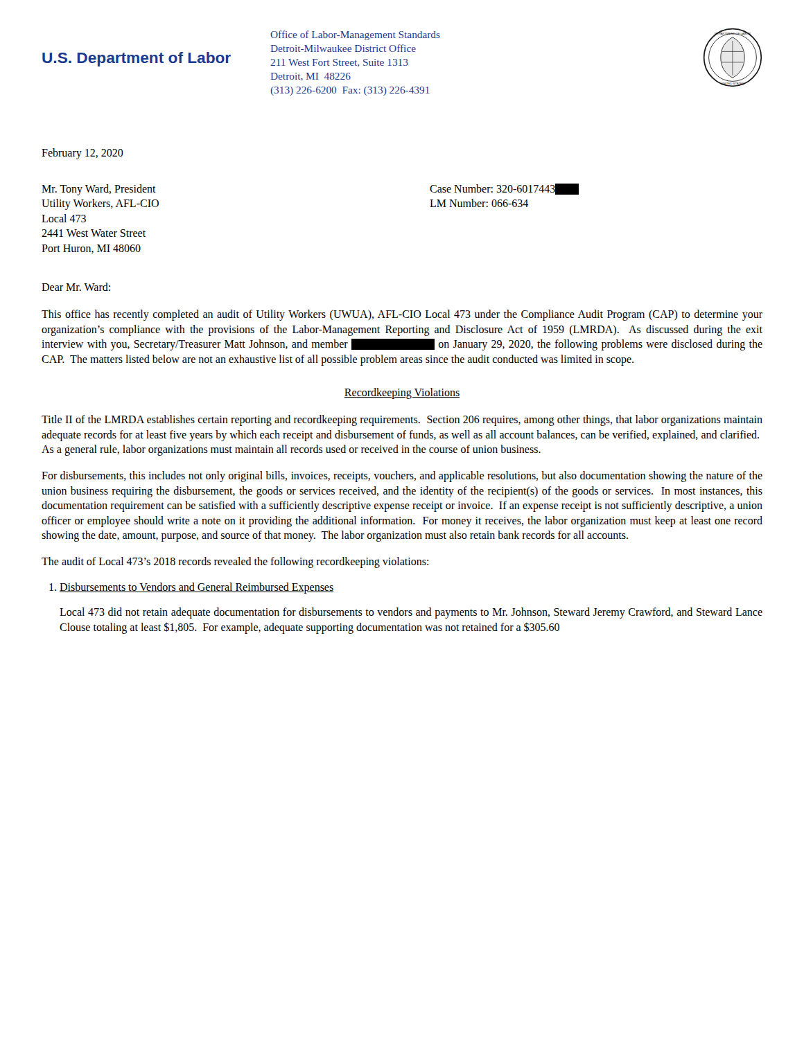U.S. Department of Labor
Office of Labor-Management Standards
Detroit-Milwaukee District Office
211 West Fort Street, Suite 1313
Detroit, MI 48226
(313) 226-6200 Fax: (313) 226-4391
DEPARTMENT OF LABOR UNITED STATES
February 12, 2020
Mr. Tony Ward, President
Utility Workers, AFL-CIO
Local 473
2441 West Water Street
Port Huron, MI 48060
Case Number: 320-6017443
LM Number: 066-634
Dear Mr. Ward:
This office has recently completed an audit of Utility Workers (UWUA), AFL-CIO Local 473 under the Compliance Audit Program (CAP) to determine your organization’s compliance with the provisions of the Labor-Management Reporting and Disclosure Act of 1959 (LMRDA). As discussed during the exit interview with you, Secretary/Treasurer Matt Johnson, and member on January 29, 2020, the following problems were disclosed during the CAP. The matters listed below are not an exhaustive list of all possible problem areas since the audit conducted was limited in scope.
Recordkeeping Violations
Title II of the LMRDA establishes certain reporting and recordkeeping requirements. Section 206 requires, among other things, that labor organizations maintain adequate records for at least five years by which each receipt and disbursement of funds, as well as all account balances, can be verified, explained, and clarified. As a general rule, labor organizations must maintain all records used or received in the course of union business.
For disbursements, this includes not only original bills, invoices, receipts, vouchers, and applicable resolutions, but also documentation showing the nature of the union business requiring the disbursement, the goods or services received, and the identity of the recipient(s) of the goods or services. In most instances, this documentation requirement can be satisfied with a sufficiently descriptive expense receipt or invoice. If an expense receipt is not sufficiently descriptive, a union officer or employee should write a note on it providing the additional information. For money it receives, the labor organization must keep at least one record showing the date, amount, purpose, and source of that money. The labor organization must also retain bank records for all accounts.
The audit of Local 473’s 2018 records revealed the following recordkeeping violations:
Disbursements to Vendors and General Reimbursed Expenses
Local 473 did not retain adequate documentation for disbursements to vendors and payments to Mr. Johnson, Steward Jeremy Crawford, and Steward Lance Clouse totaling at least $1,805. For example, adequate supporting documentation was not retained for a $305.60